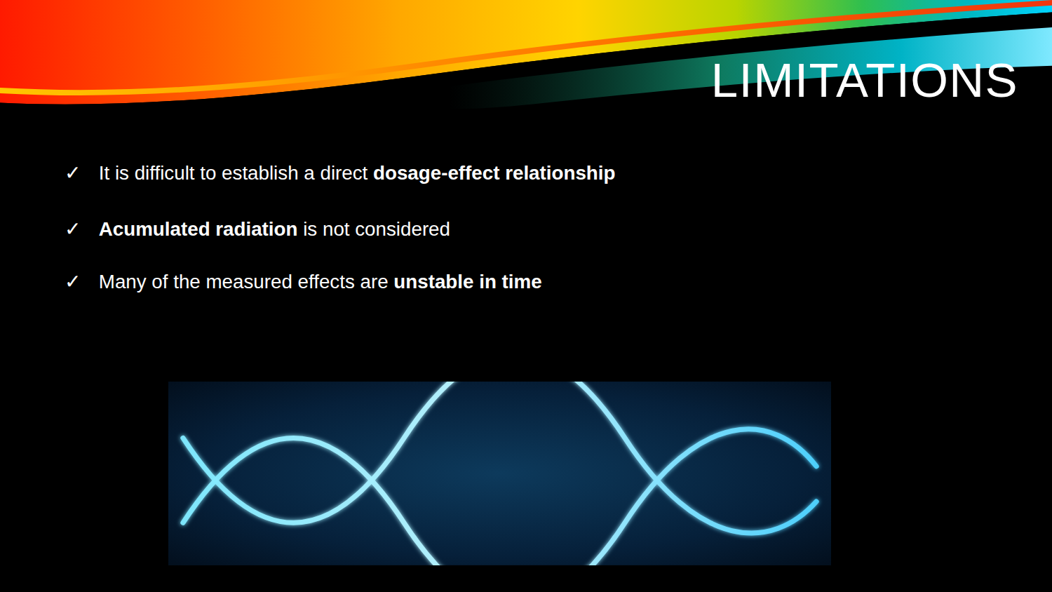Limitations
It is difficult to establish a direct dosage-effect relationship
Acumulated radiation is not considered
Many of the measured effects are unstable in time